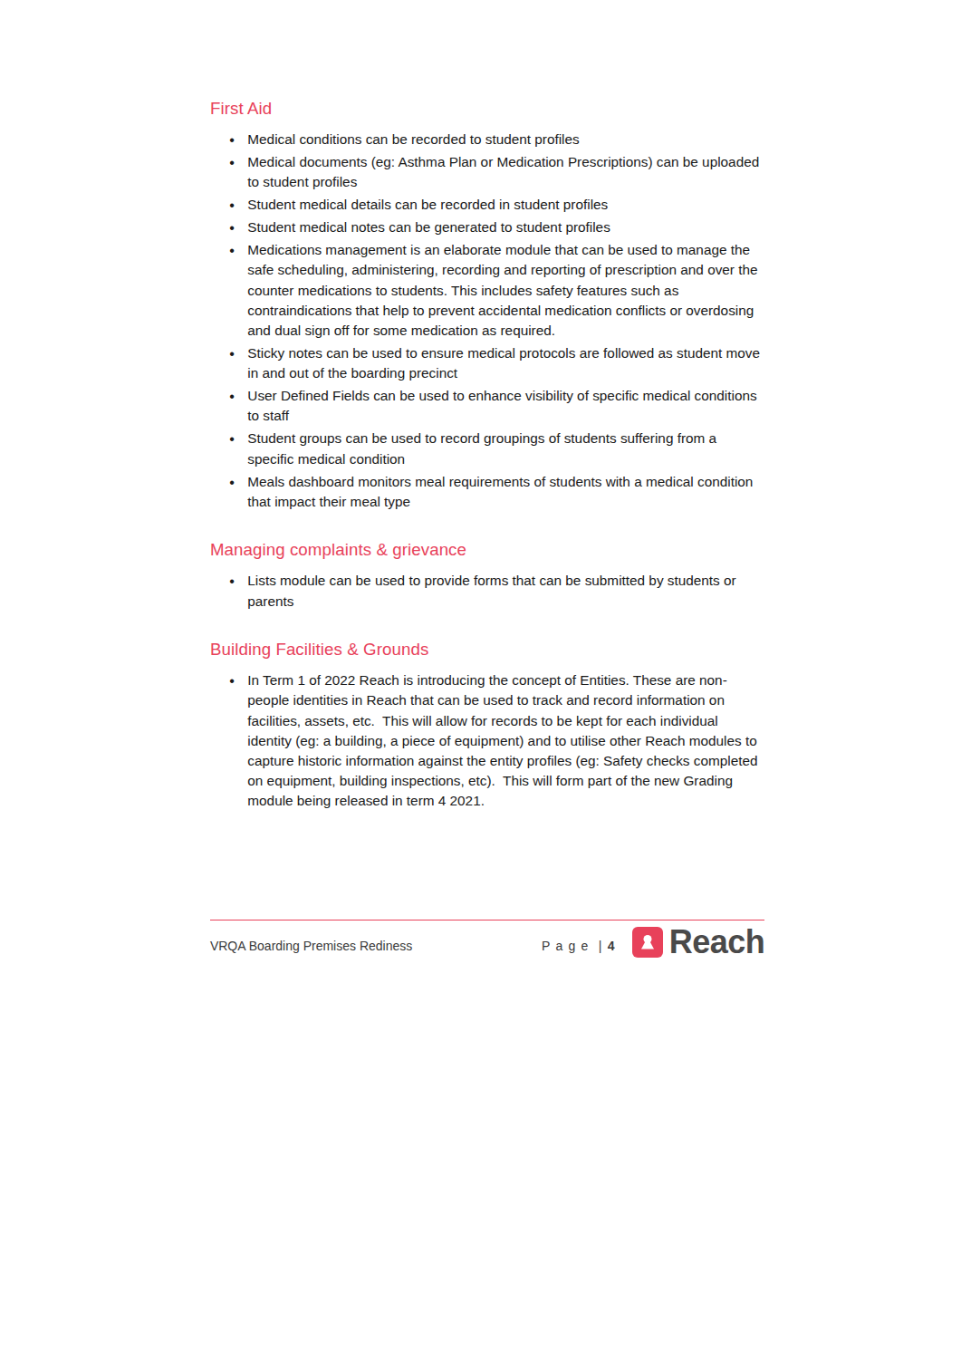First Aid
Medical conditions can be recorded to student profiles
Medical documents (eg: Asthma Plan or Medication Prescriptions) can be uploaded to student profiles
Student medical details can be recorded in student profiles
Student medical notes can be generated to student profiles
Medications management is an elaborate module that can be used to manage the safe scheduling, administering, recording and reporting of prescription and over the counter medications to students. This includes safety features such as contraindications that help to prevent accidental medication conflicts or overdosing and dual sign off for some medication as required.
Sticky notes can be used to ensure medical protocols are followed as student move in and out of the boarding precinct
User Defined Fields can be used to enhance visibility of specific medical conditions to staff
Student groups can be used to record groupings of students suffering from a specific medical condition
Meals dashboard monitors meal requirements of students with a medical condition that impact their meal type
Managing complaints & grievance
Lists module can be used to provide forms that can be submitted by students or parents
Building Facilities & Grounds
In Term 1 of 2022 Reach is introducing the concept of Entities. These are non-people identities in Reach that can be used to track and record information on facilities, assets, etc. This will allow for records to be kept for each individual identity (eg: a building, a piece of equipment) and to utilise other Reach modules to capture historic information against the entity profiles (eg: Safety checks completed on equipment, building inspections, etc). This will form part of the new Grading module being released in term 4 2021.
VRQA Boarding Premises Rediness
P a g e | 4
Reach